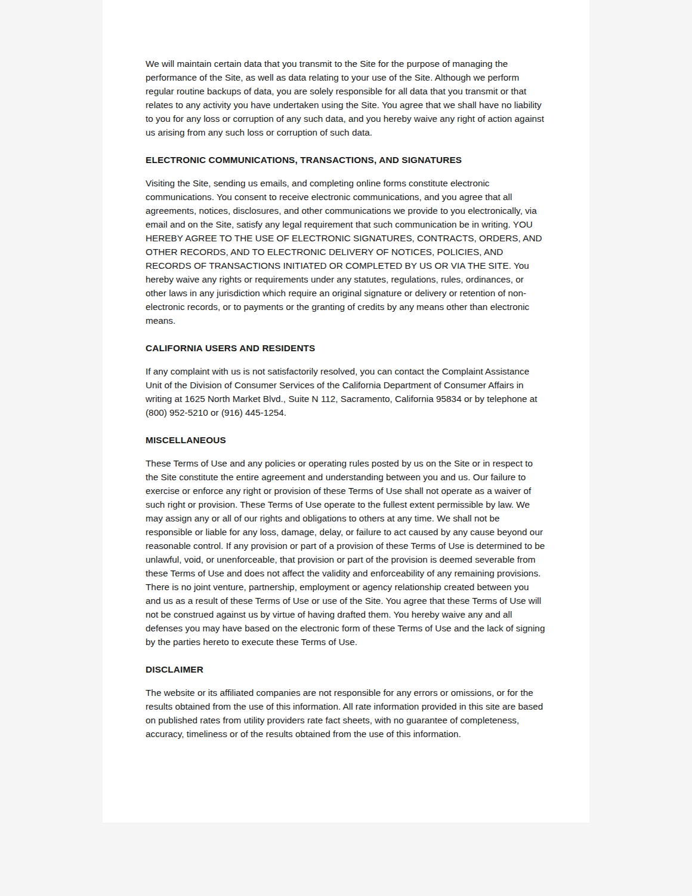We will maintain certain data that you transmit to the Site for the purpose of managing the performance of the Site, as well as data relating to your use of the Site. Although we perform regular routine backups of data, you are solely responsible for all data that you transmit or that relates to any activity you have undertaken using the Site. You agree that we shall have no liability to you for any loss or corruption of any such data, and you hereby waive any right of action against us arising from any such loss or corruption of such data.
ELECTRONIC COMMUNICATIONS, TRANSACTIONS, AND SIGNATURES
Visiting the Site, sending us emails, and completing online forms constitute electronic communications. You consent to receive electronic communications, and you agree that all agreements, notices, disclosures, and other communications we provide to you electronically, via email and on the Site, satisfy any legal requirement that such communication be in writing. YOU HEREBY AGREE TO THE USE OF ELECTRONIC SIGNATURES, CONTRACTS, ORDERS, AND OTHER RECORDS, AND TO ELECTRONIC DELIVERY OF NOTICES, POLICIES, AND RECORDS OF TRANSACTIONS INITIATED OR COMPLETED BY US OR VIA THE SITE. You hereby waive any rights or requirements under any statutes, regulations, rules, ordinances, or other laws in any jurisdiction which require an original signature or delivery or retention of non-electronic records, or to payments or the granting of credits by any means other than electronic means.
CALIFORNIA USERS AND RESIDENTS
If any complaint with us is not satisfactorily resolved, you can contact the Complaint Assistance Unit of the Division of Consumer Services of the California Department of Consumer Affairs in writing at 1625 North Market Blvd., Suite N 112, Sacramento, California 95834 or by telephone at (800) 952-5210 or (916) 445-1254.
MISCELLANEOUS
These Terms of Use and any policies or operating rules posted by us on the Site or in respect to the Site constitute the entire agreement and understanding between you and us. Our failure to exercise or enforce any right or provision of these Terms of Use shall not operate as a waiver of such right or provision. These Terms of Use operate to the fullest extent permissible by law. We may assign any or all of our rights and obligations to others at any time. We shall not be responsible or liable for any loss, damage, delay, or failure to act caused by any cause beyond our reasonable control. If any provision or part of a provision of these Terms of Use is determined to be unlawful, void, or unenforceable, that provision or part of the provision is deemed severable from these Terms of Use and does not affect the validity and enforceability of any remaining provisions. There is no joint venture, partnership, employment or agency relationship created between you and us as a result of these Terms of Use or use of the Site. You agree that these Terms of Use will not be construed against us by virtue of having drafted them. You hereby waive any and all defenses you may have based on the electronic form of these Terms of Use and the lack of signing by the parties hereto to execute these Terms of Use.
DISCLAIMER
The website or its affiliated companies are not responsible for any errors or omissions, or for the results obtained from the use of this information. All rate information provided in this site are based on published rates from utility providers rate fact sheets, with no guarantee of completeness, accuracy, timeliness or of the results obtained from the use of this information.